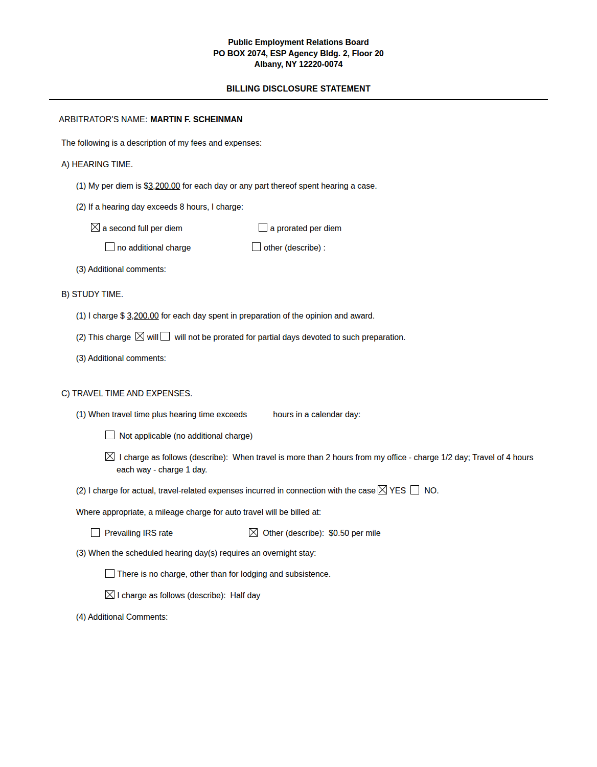Public Employment Relations Board
PO BOX 2074, ESP Agency Bldg. 2, Floor 20
Albany, NY 12220-0074
BILLING DISCLOSURE STATEMENT
ARBITRATOR'S NAME: MARTIN F. SCHEINMAN
The following is a description of my fees and expenses:
A) HEARING TIME.
(1) My per diem is $3,200.00 for each day or any part thereof spent hearing a case.
(2) If a hearing day exceeds 8 hours, I charge:
a second full per diem a prorated per diem
no additional charge other (describe) :
(3) Additional comments:
B) STUDY TIME.
(1) I charge $ 3,200.00 for each day spent in preparation of the opinion and award.
(2) This charge will will not be prorated for partial days devoted to such preparation.
(3) Additional comments:
C) TRAVEL TIME AND EXPENSES.
(1) When travel time plus hearing time exceeds hours in a calendar day:
Not applicable (no additional charge)
I charge as follows (describe): When travel is more than 2 hours from my office - charge 1/2 day; Travel of 4 hours each way - charge 1 day.
(2) I charge for actual, travel-related expenses incurred in connection with the case YES NO.
Where appropriate, a mileage charge for auto travel will be billed at:
Prevailing IRS rate Other (describe): $0.50 per mile
(3) When the scheduled hearing day(s) requires an overnight stay:
There is no charge, other than for lodging and subsistence.
I charge as follows (describe): Half day
(4) Additional Comments: